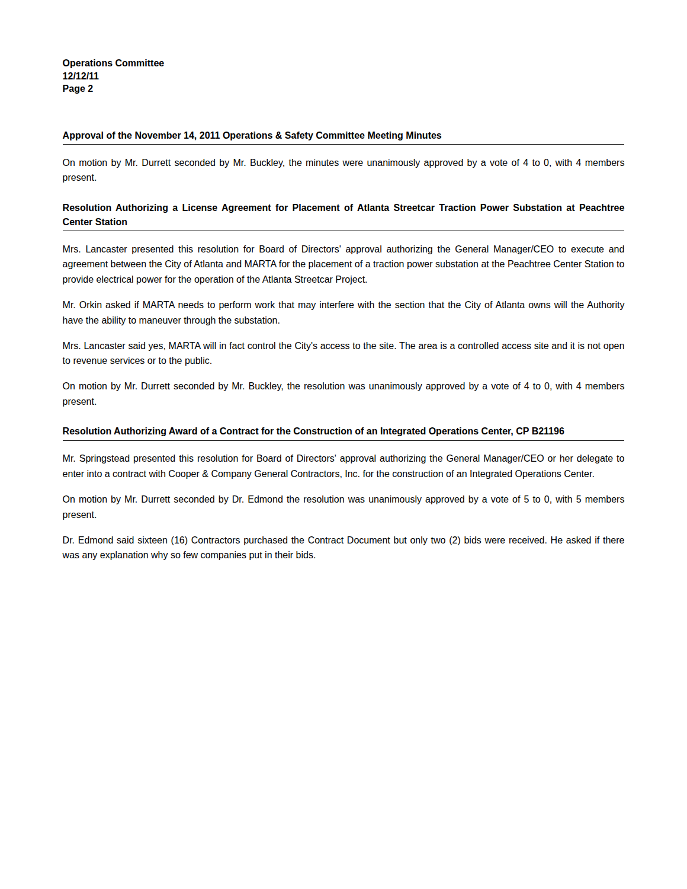Operations Committee
12/12/11
Page 2
Approval of the November 14, 2011 Operations & Safety Committee Meeting Minutes
On motion by Mr. Durrett seconded by Mr. Buckley, the minutes were unanimously approved by a vote of 4 to 0, with 4 members present.
Resolution Authorizing a License Agreement for Placement of Atlanta Streetcar Traction Power Substation at Peachtree Center Station
Mrs. Lancaster presented this resolution for Board of Directors' approval authorizing the General Manager/CEO to execute and agreement between the City of Atlanta and MARTA for the placement of a traction power substation at the Peachtree Center Station to provide electrical power for the operation of the Atlanta Streetcar Project.
Mr. Orkin asked if MARTA needs to perform work that may interfere with the section that the City of Atlanta owns will the Authority have the ability to maneuver through the substation.
Mrs. Lancaster said yes, MARTA will in fact control the City's access to the site. The area is a controlled access site and it is not open to revenue services or to the public.
On motion by Mr. Durrett seconded by Mr. Buckley, the resolution was unanimously approved by a vote of 4 to 0, with 4 members present.
Resolution Authorizing Award of a Contract for the Construction of an Integrated Operations Center, CP B21196
Mr. Springstead presented this resolution for Board of Directors' approval authorizing the General Manager/CEO or her delegate to enter into a contract with Cooper & Company General Contractors, Inc. for the construction of an Integrated Operations Center.
On motion by Mr. Durrett seconded by Dr. Edmond the resolution was unanimously approved by a vote of 5 to 0, with 5 members present.
Dr. Edmond said sixteen (16) Contractors purchased the Contract Document but only two (2) bids were received. He asked if there was any explanation why so few companies put in their bids.